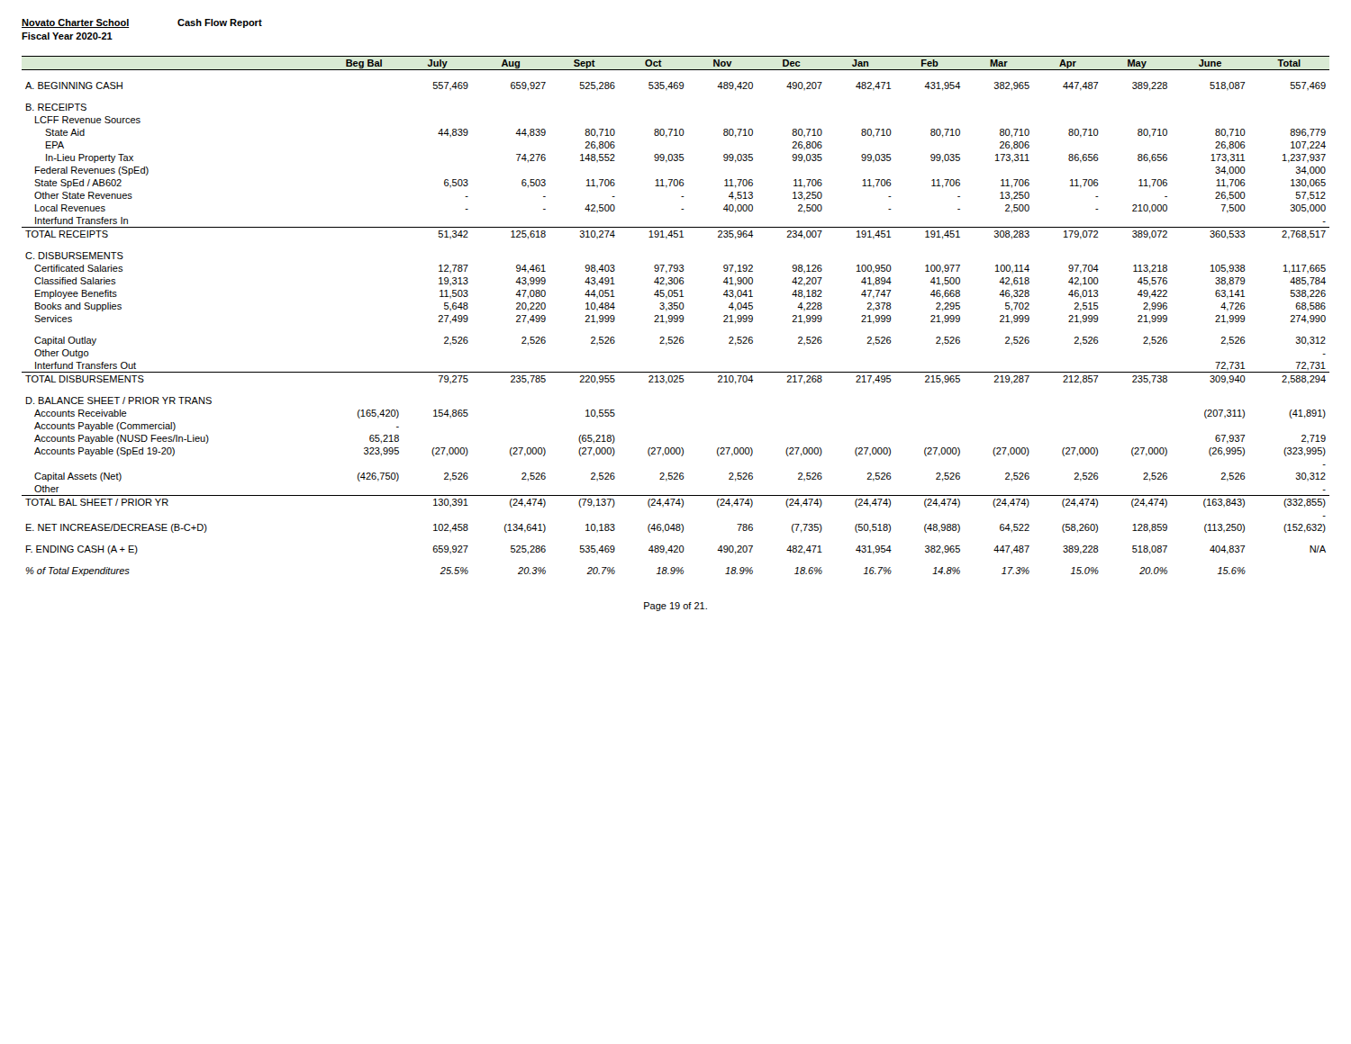Novato Charter School Cash Flow Report
Fiscal Year 2020-21
| | Beg Bal | July | Aug | Sept | Oct | Nov | Dec | Jan | Feb | Mar | Apr | May | June | Total |
| --- | --- | --- | --- | --- | --- | --- | --- | --- | --- | --- | --- | --- | --- | --- |
| A. BEGINNING CASH | | 557,469 | 659,927 | 525,286 | 535,469 | 489,420 | 490,207 | 482,471 | 431,954 | 382,965 | 447,487 | 389,228 | 518,087 | 557,469 |
| B. RECEIPTS | |
| LCFF Revenue Sources | |
| State Aid | | 44,839 | 44,839 | 80,710 | 80,710 | 80,710 | 80,710 | 80,710 | 80,710 | 80,710 | 80,710 | 80,710 | 80,710 | 896,779 |
| EPA | | | | 26,806 | | | 26,806 | | | 26,806 | | | 26,806 | 107,224 |
| In-Lieu Property Tax | | | 74,276 | 148,552 | 99,035 | 99,035 | 99,035 | 99,035 | 99,035 | 173,311 | 86,656 | 86,656 | 173,311 | 1,237,937 |
| Federal Revenues (SpEd) | | | | | | | | | | | | | 34,000 | 34,000 |
| State SpEd / AB602 | | 6,503 | 6,503 | 11,706 | 11,706 | 11,706 | 11,706 | 11,706 | 11,706 | 11,706 | 11,706 | 11,706 | 11,706 | 130,065 |
| Other State Revenues | | - | - | - | - | 4,513 | 13,250 | - | - | 13,250 | - | - | 26,500 | 57,512 |
| Local Revenues | | - | - | 42,500 | - | 40,000 | 2,500 | - | - | 2,500 | - | 210,000 | 7,500 | 305,000 |
| Interfund Transfers In | | | | | | | | | | | | | | - |
| TOTAL RECEIPTS | | 51,342 | 125,618 | 310,274 | 191,451 | 235,964 | 234,007 | 191,451 | 191,451 | 308,283 | 179,072 | 389,072 | 360,533 | 2,768,517 |
| C. DISBURSEMENTS | |
| Certificated Salaries | | 12,787 | 94,461 | 98,403 | 97,793 | 97,192 | 98,126 | 100,950 | 100,977 | 100,114 | 97,704 | 113,218 | 105,938 | 1,117,665 |
| Classified Salaries | | 19,313 | 43,999 | 43,491 | 42,306 | 41,900 | 42,207 | 41,894 | 41,500 | 42,618 | 42,100 | 45,576 | 38,879 | 485,784 |
| Employee Benefits | | 11,503 | 47,080 | 44,051 | 45,051 | 43,041 | 48,182 | 47,747 | 46,668 | 46,328 | 46,013 | 49,422 | 63,141 | 538,226 |
| Books and Supplies | | 5,648 | 20,220 | 10,484 | 3,350 | 4,045 | 4,228 | 2,378 | 2,295 | 5,702 | 2,515 | 2,996 | 4,726 | 68,586 |
| Services | | 27,499 | 27,499 | 21,999 | 21,999 | 21,999 | 21,999 | 21,999 | 21,999 | 21,999 | 21,999 | 21,999 | 21,999 | 274,990 |
| Capital Outlay | | 2,526 | 2,526 | 2,526 | 2,526 | 2,526 | 2,526 | 2,526 | 2,526 | 2,526 | 2,526 | 2,526 | 2,526 | 30,312 |
| Other Outgo | | | | | | | | | | | | | | - |
| Interfund Transfers Out | | | | | | | | | | | | | 72,731 | 72,731 |
| TOTAL DISBURSEMENTS | | 79,275 | 235,785 | 220,955 | 213,025 | 210,704 | 217,268 | 217,495 | 215,965 | 219,287 | 212,857 | 235,738 | 309,940 | 2,588,294 |
| D. BALANCE SHEET / PRIOR YR TRANS | |
| Accounts Receivable | (165,420) | 154,865 | | 10,555 | | | | | | | | | (207,311) | (41,891) |
| Accounts Payable (Commercial) | - | | | | | | | | | | | | | |
| Accounts Payable (NUSD Fees/In-Lieu) | 65,218 | | | (65,218) | | | | | | | | | 67,937 | 2,719 |
| Accounts Payable (SpEd 19-20) | 323,995 | (27,000) | (27,000) | (27,000) | (27,000) | (27,000) | (27,000) | (27,000) | (27,000) | (27,000) | (27,000) | (27,000) | (26,995) | (323,995) |
| | | | | | | | | | | | | | | - |
| Capital Assets (Net) | (426,750) | 2,526 | 2,526 | 2,526 | 2,526 | 2,526 | 2,526 | 2,526 | 2,526 | 2,526 | 2,526 | 2,526 | 2,526 | 30,312 |
| Other | | | | | | | | | | | | | | - |
| TOTAL BAL SHEET / PRIOR YR | | 130,391 | (24,474) | (79,137) | (24,474) | (24,474) | (24,474) | (24,474) | (24,474) | (24,474) | (24,474) | (24,474) | (163,843) | (332,855) |
| | | | | | | | | | | | | | | - |
| E. NET INCREASE/DECREASE (B-C+D) | | 102,458 | (134,641) | 10,183 | (46,048) | 786 | (7,735) | (50,518) | (48,988) | 64,522 | (58,260) | 128,859 | (113,250) | (152,632) |
| F. ENDING CASH (A + E) | | 659,927 | 525,286 | 535,469 | 489,420 | 490,207 | 482,471 | 431,954 | 382,965 | 447,487 | 389,228 | 518,087 | 404,837 | N/A |
| % of Total Expenditures | | 25.5% | 20.3% | 20.7% | 18.9% | 18.9% | 18.6% | 16.7% | 14.8% | 17.3% | 15.0% | 20.0% | 15.6% | |
Page 19 of 21.